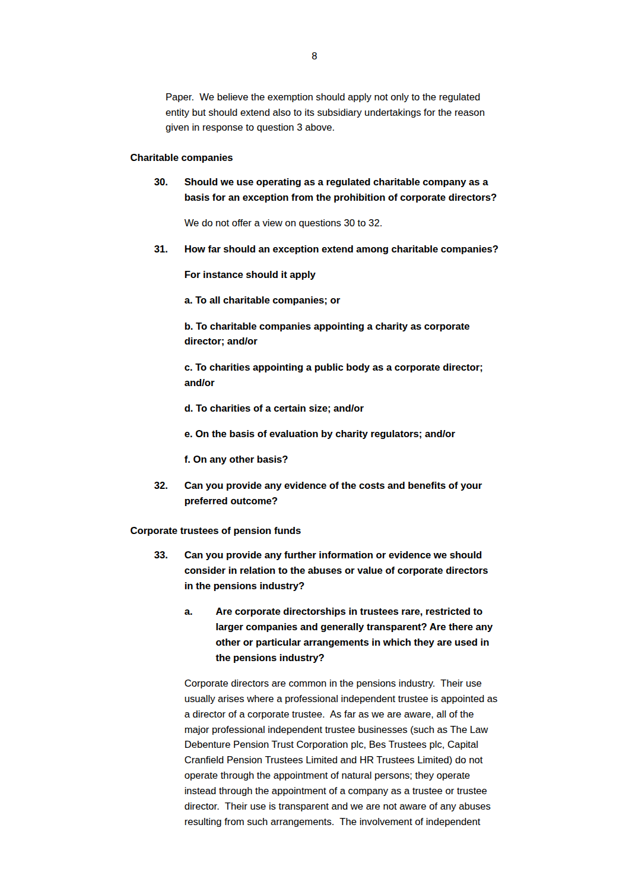8
Paper. We believe the exemption should apply not only to the regulated entity but should extend also to its subsidiary undertakings for the reason given in response to question 3 above.
Charitable companies
30. Should we use operating as a regulated charitable company as a basis for an exception from the prohibition of corporate directors? We do not offer a view on questions 30 to 32.
31. How far should an exception extend among charitable companies?
For instance should it apply
a. To all charitable companies; or
b. To charitable companies appointing a charity as corporate director; and/or
c. To charities appointing a public body as a corporate director; and/or
d. To charities of a certain size; and/or
e. On the basis of evaluation by charity regulators; and/or
f. On any other basis?
32. Can you provide any evidence of the costs and benefits of your preferred outcome?
Corporate trustees of pension funds
33. Can you provide any further information or evidence we should consider in relation to the abuses or value of corporate directors in the pensions industry?
a. Are corporate directorships in trustees rare, restricted to larger companies and generally transparent? Are there any other or particular arrangements in which they are used in the pensions industry?
Corporate directors are common in the pensions industry. Their use usually arises where a professional independent trustee is appointed as a director of a corporate trustee. As far as we are aware, all of the major professional independent trustee businesses (such as The Law Debenture Pension Trust Corporation plc, Bes Trustees plc, Capital Cranfield Pension Trustees Limited and HR Trustees Limited) do not operate through the appointment of natural persons; they operate instead through the appointment of a company as a trustee or trustee director. Their use is transparent and we are not aware of any abuses resulting from such arrangements. The involvement of independent